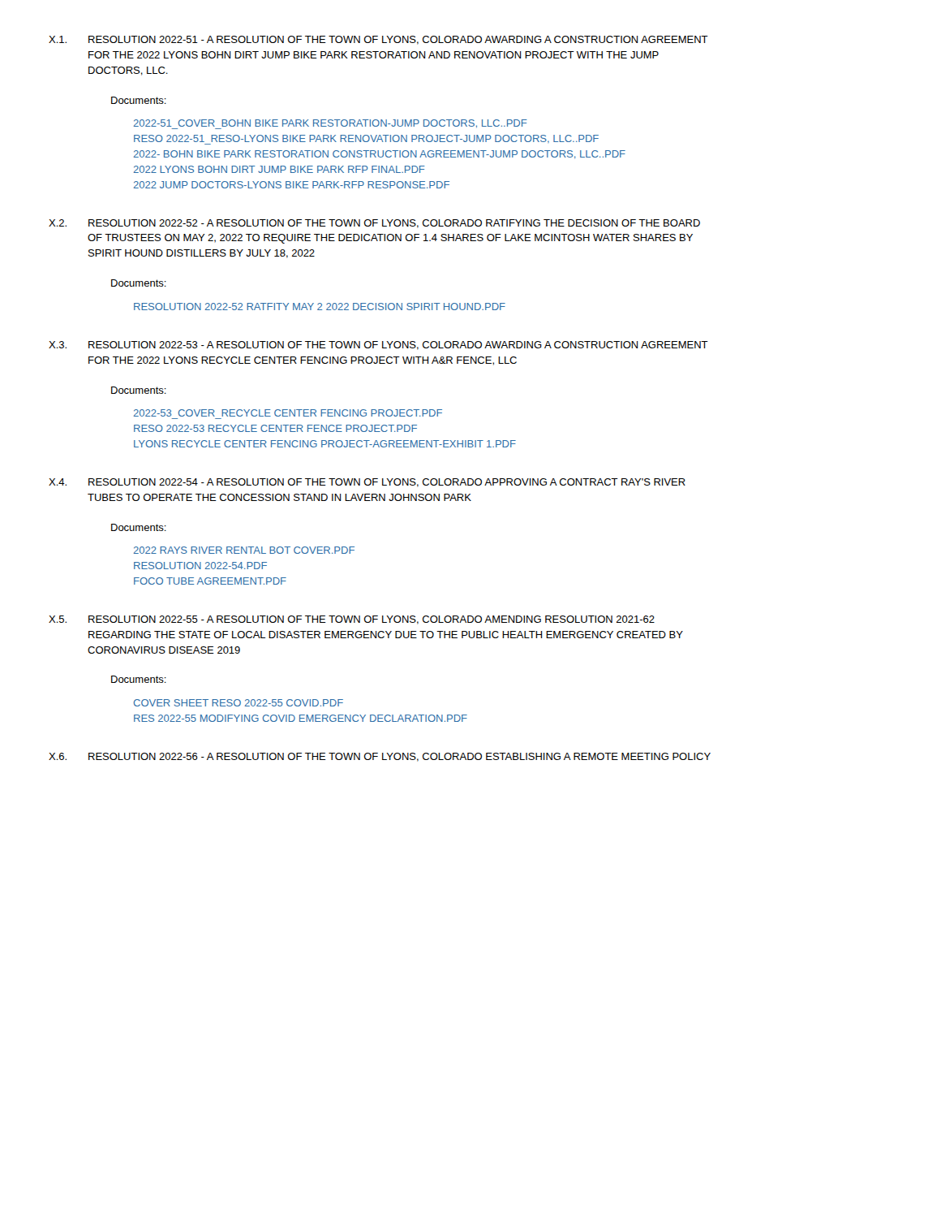X.1.
Resolution 2022-51 - A Resolution of the Town of Lyons, Colorado Awarding a Construction Agreement for the 2022 Lyons Bohn Dirt Jump Bike Park Restoration and Renovation Project with the Jump Doctors, LLC.
Documents:
2022-51_Cover_Bohn Bike Park Restoration-Jump Doctors, LLC..pdf
Reso 2022-51_Reso-Lyons Bike Park Renovation Project-Jump Doctors, LLC..pdf
2022- Bohn Bike Park Restoration Construction Agreement-Jump Doctors, LLC..pdf
2022 Lyons Bohn Dirt Jump Bike Park RFP Final.pdf
2022 Jump Doctors-Lyons Bike Park-RFP Response.pdf
X.2.
Resolution 2022-52 - A Resolution of the Town of Lyons, Colorado Ratifying the Decision of the Board of Trustees on May 2, 2022 to Require the Dedication of 1.4 Shares of Lake McIntosh Water Shares by Spirit Hound Distillers by July 18, 2022
Documents:
Resolution 2022-52 Ratfity May 2 2022 Decision Spirit Hound.pdf
X.3.
Resolution 2022-53 - A Resolution of the Town of Lyons, Colorado Awarding a Construction Agreement for the 2022 Lyons Recycle Center Fencing Project with A&R Fence, LLC
Documents:
2022-53_Cover_Recycle Center Fencing Project.pdf
Reso 2022-53 Recycle Center Fence Project.pdf
Lyons Recycle Center Fencing Project-Agreement-Exhibit 1.pdf
X.4.
Resolution 2022-54 - A Resolution of the Town of Lyons, Colorado Approving a Contract Ray's River Tubes to Operate the Concession Stand in LaVern Johnson Park
Documents:
2022 Rays River Rental BOT Cover.pdf
Resolution 2022-54.pdf
FoCo Tube Agreement.pdf
X.5.
Resolution 2022-55 - A Resolution of the Town of Lyons, Colorado Amending Resolution 2021-62 Regarding the State of Local Disaster Emergency Due to the Public Health Emergency Created by Coronavirus Disease 2019
Documents:
Cover Sheet Reso 2022-55 COVID.pdf
Res 2022-55 Modifying COVID Emergency Declaration.pdf
X.6.
Resolution 2022-56 - A Resolution of the Town of Lyons, Colorado Establishing a Remote Meeting Policy